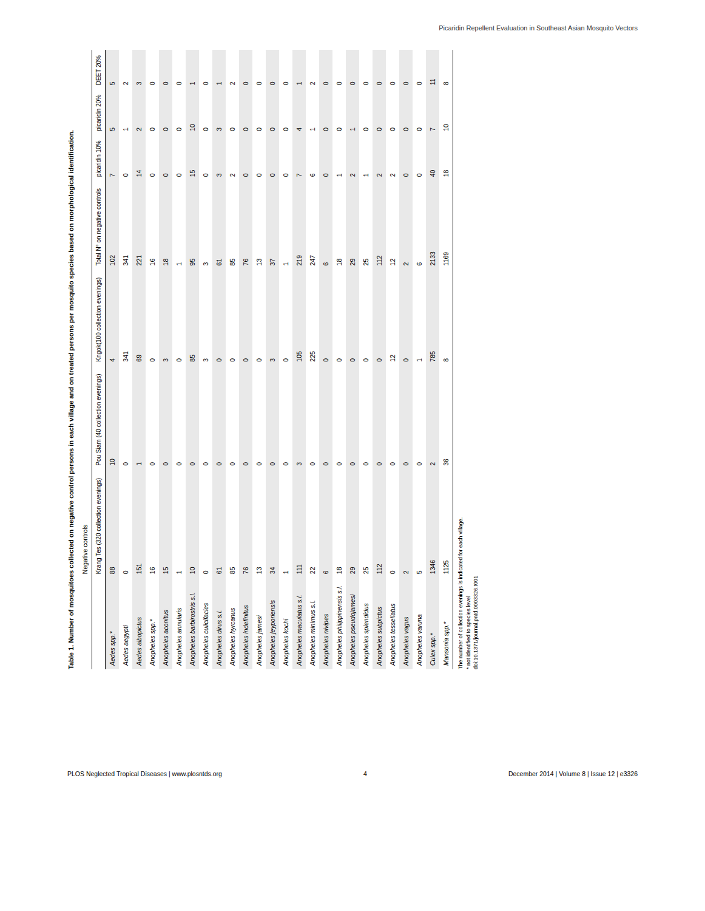Picaridin Repellent Evaluation in Southeast Asian Mosquito Vectors
Table 1. Number of mosquitoes collected on negative control persons in each village and on treated persons per mosquito species based on morphological identification.
| | Negative controls | | | |
| --- | --- | --- | --- | --- |
| | Krang Tes (320 collection evenings) | Pou Siam (40 collection evenings) | Kngok(100 collection evenings) | Total N° on negative controls | picaridin 10% | picaridin 20% | DEET 20% |
| Aedes spp.* | 88 | 10 | 4 | 102 | 7 | 5 | 5 |
| Aedes aegypti | 0 | 0 | 341 | 341 | 0 | 1 | 2 |
| Aedes albopictus | 151 | 1 | 69 | 221 | 14 | 2 | 3 |
| Anopheles spp.* | 16 | 0 | 0 | 16 | 0 | 0 | 0 |
| Anopheles aconitus | 15 | 0 | 3 | 18 | 0 | 0 | 0 |
| Anopheles annularis | 1 | 0 | 0 | 1 | 0 | 0 | 0 |
| Anopheles barbirostris s.l. | 10 | 0 | 85 | 95 | 15 | 10 | 1 |
| Anopheles culicifacies | 0 | 0 | 3 | 3 | 0 | 0 | 0 |
| Anopheles dirus s.l. | 61 | 0 | 0 | 61 | 3 | 3 | 1 |
| Anopheles hyrcanus | 85 | 0 | 0 | 85 | 2 | 0 | 2 |
| Anopheles indefinitus | 76 | 0 | 0 | 76 | 0 | 0 | 0 |
| Anopheles jamesi | 13 | 0 | 0 | 13 | 0 | 0 | 0 |
| Anopheles jeyporiensis | 34 | 0 | 3 | 37 | 0 | 0 | 0 |
| Anopheles kochi | 1 | 0 | 0 | 1 | 0 | 0 | 0 |
| Anopheles maculatus s.l. | 111 | 3 | 105 | 219 | 7 | 4 | 1 |
| Anopheles minimus s.l. | 22 | 0 | 225 | 247 | 6 | 1 | 2 |
| Anopheles nivipes | 6 | 0 | 0 | 6 | 0 | 0 | 0 |
| Anopheles philippinensis s.l. | 18 | 0 | 0 | 18 | 1 | 0 | 0 |
| Anopheles pseudojamesi | 29 | 0 | 0 | 29 | 2 | 1 | 0 |
| Anopheles splendidus | 25 | 0 | 0 | 25 | 1 | 0 | 0 |
| Anopheles subpictus | 112 | 0 | 0 | 112 | 2 | 0 | 0 |
| Anopheles tessellatus | 0 | 0 | 12 | 12 | 2 | 0 | 0 |
| Anopheles vagus | 2 | 0 | 0 | 2 | 0 | 0 | 0 |
| Anopheles varuna | 5 | 0 | 1 | 6 | 0 | 0 | 0 |
| Culex spp.* | 1346 | 2 | 785 | 2133 | 40 | 7 | 11 |
| Mansonia spp.* | 1125 | 36 | 8 | 1169 | 18 | 10 | 8 |
The number of collection evenings is indicated for each village.
* not identified to species level
doi:10.1371/journal.pntd.0003326.t001
PLOS Neglected Tropical Diseases | www.plosntds.org
4
December 2014 | Volume 8 | Issue 12 | e3326